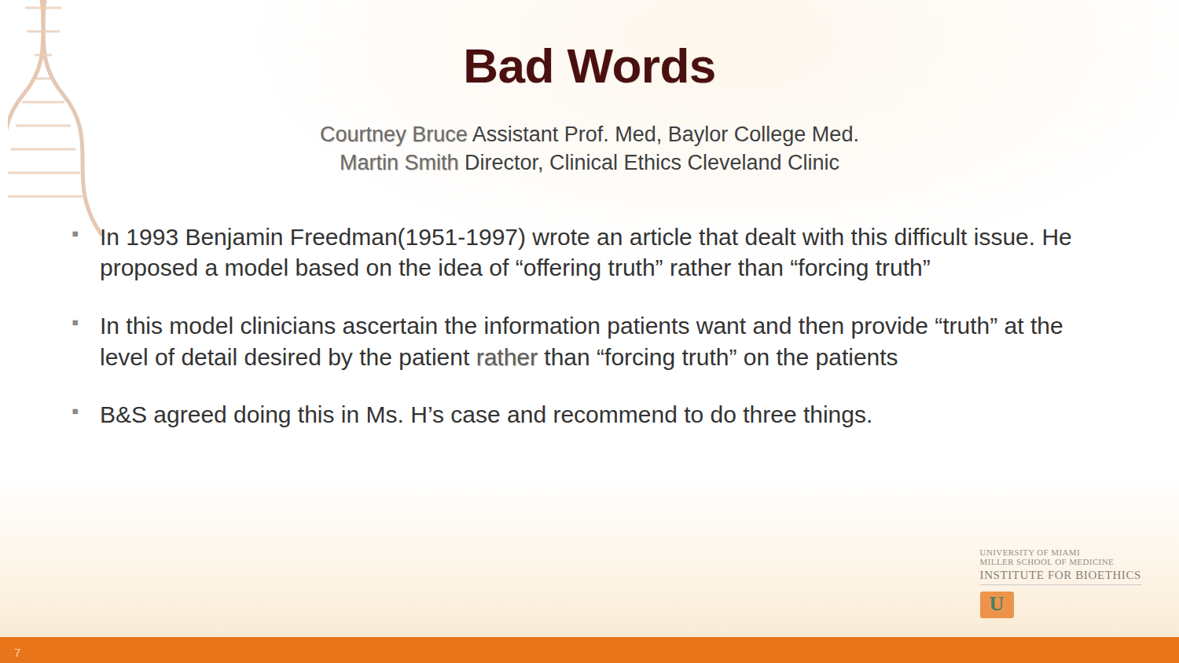Bad Words
Courtney Bruce Assistant Prof. Med, Baylor College Med.
Martin Smith Director, Clinical Ethics Cleveland Clinic
In 1993 Benjamin Freedman(1951-1997) wrote an article that dealt with this difficult issue. He proposed a model based on the idea of “offering truth” rather than “forcing truth”
In this model clinicians ascertain the information patients want and then provide “truth” at the level of detail desired by the patient rather than “forcing truth” on the patients
B&S agreed doing this in Ms. H’s case and recommend to do three things.
UNIVERSITY OF MIAMI
MILLER SCHOOL OF MEDICINE
INSTITUTE FOR BIOETHICS
U
7